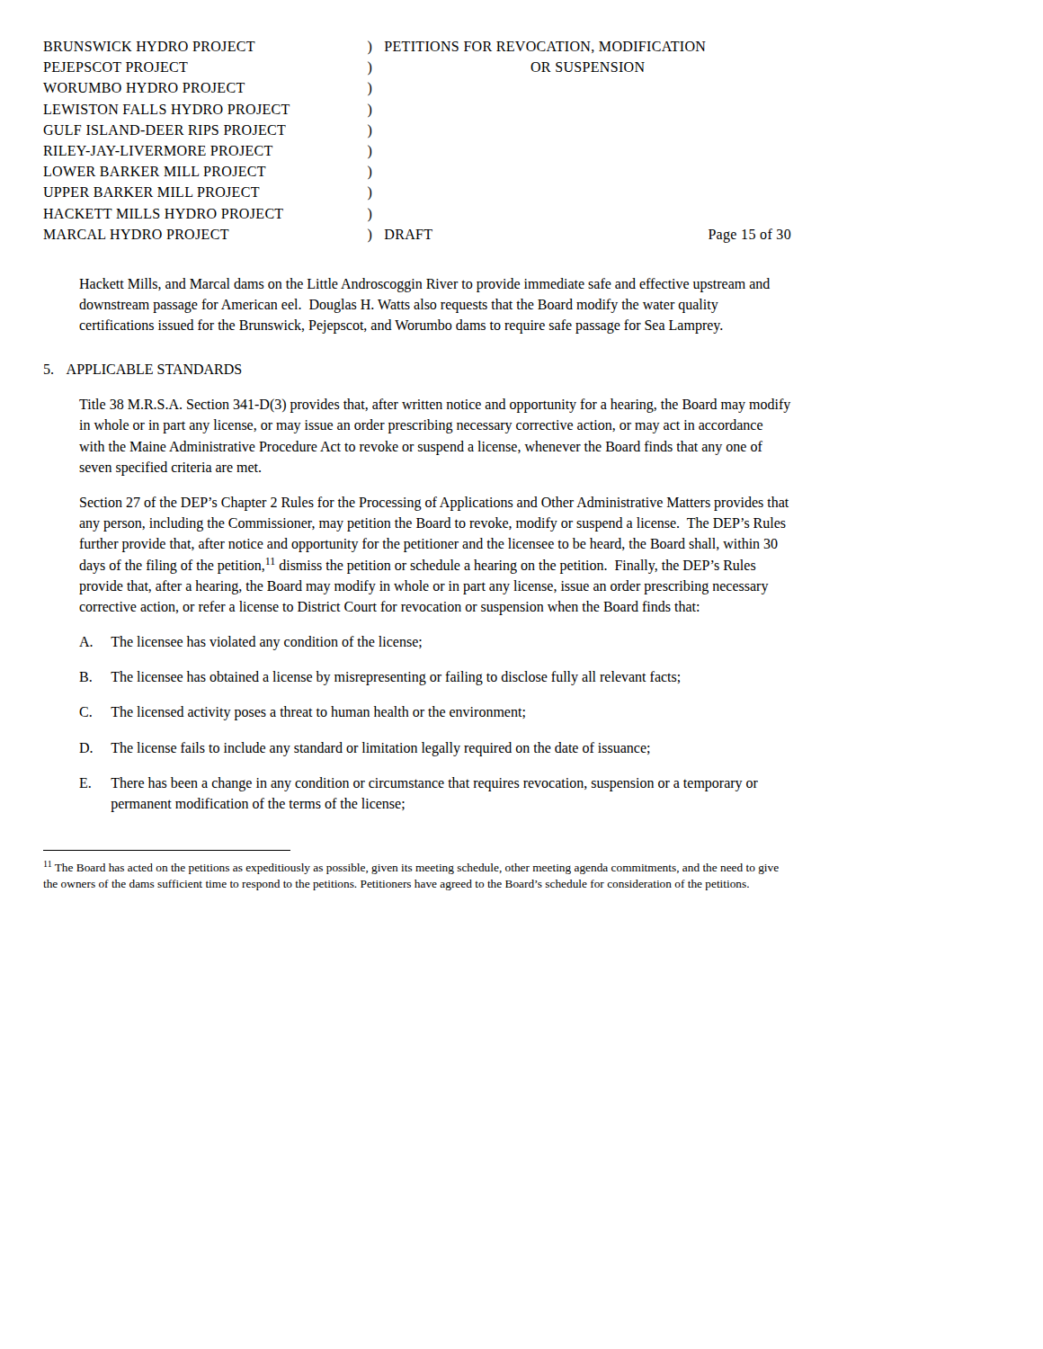| BRUNSWICK HYDRO PROJECT | ) | PETITIONS FOR REVOCATION, MODIFICATION |
| PEJEPSCOT PROJECT | ) | OR SUSPENSION |
| WORUMBO HYDRO PROJECT | ) | |
| LEWISTON FALLS HYDRO PROJECT | ) | |
| GULF ISLAND-DEER RIPS PROJECT | ) | |
| RILEY-JAY-LIVERMORE PROJECT | ) | |
| LOWER BARKER MILL PROJECT | ) | |
| UPPER BARKER MILL PROJECT | ) | |
| HACKETT MILLS HYDRO PROJECT | ) | |
| MARCAL HYDRO PROJECT | ) | DRAFT Page 15 of 30 |
Hackett Mills, and Marcal dams on the Little Androscoggin River to provide immediate safe and effective upstream and downstream passage for American eel. Douglas H. Watts also requests that the Board modify the water quality certifications issued for the Brunswick, Pejepscot, and Worumbo dams to require safe passage for Sea Lamprey.
5. APPLICABLE STANDARDS
Title 38 M.R.S.A. Section 341-D(3) provides that, after written notice and opportunity for a hearing, the Board may modify in whole or in part any license, or may issue an order prescribing necessary corrective action, or may act in accordance with the Maine Administrative Procedure Act to revoke or suspend a license, whenever the Board finds that any one of seven specified criteria are met.
Section 27 of the DEP’s Chapter 2 Rules for the Processing of Applications and Other Administrative Matters provides that any person, including the Commissioner, may petition the Board to revoke, modify or suspend a license. The DEP’s Rules further provide that, after notice and opportunity for the petitioner and the licensee to be heard, the Board shall, within 30 days of the filing of the petition,11 dismiss the petition or schedule a hearing on the petition. Finally, the DEP’s Rules provide that, after a hearing, the Board may modify in whole or in part any license, issue an order prescribing necessary corrective action, or refer a license to District Court for revocation or suspension when the Board finds that:
A. The licensee has violated any condition of the license;
B. The licensee has obtained a license by misrepresenting or failing to disclose fully all relevant facts;
C. The licensed activity poses a threat to human health or the environment;
D. The license fails to include any standard or limitation legally required on the date of issuance;
E. There has been a change in any condition or circumstance that requires revocation, suspension or a temporary or permanent modification of the terms of the license;
11 The Board has acted on the petitions as expeditiously as possible, given its meeting schedule, other meeting agenda commitments, and the need to give the owners of the dams sufficient time to respond to the petitions. Petitioners have agreed to the Board’s schedule for consideration of the petitions.